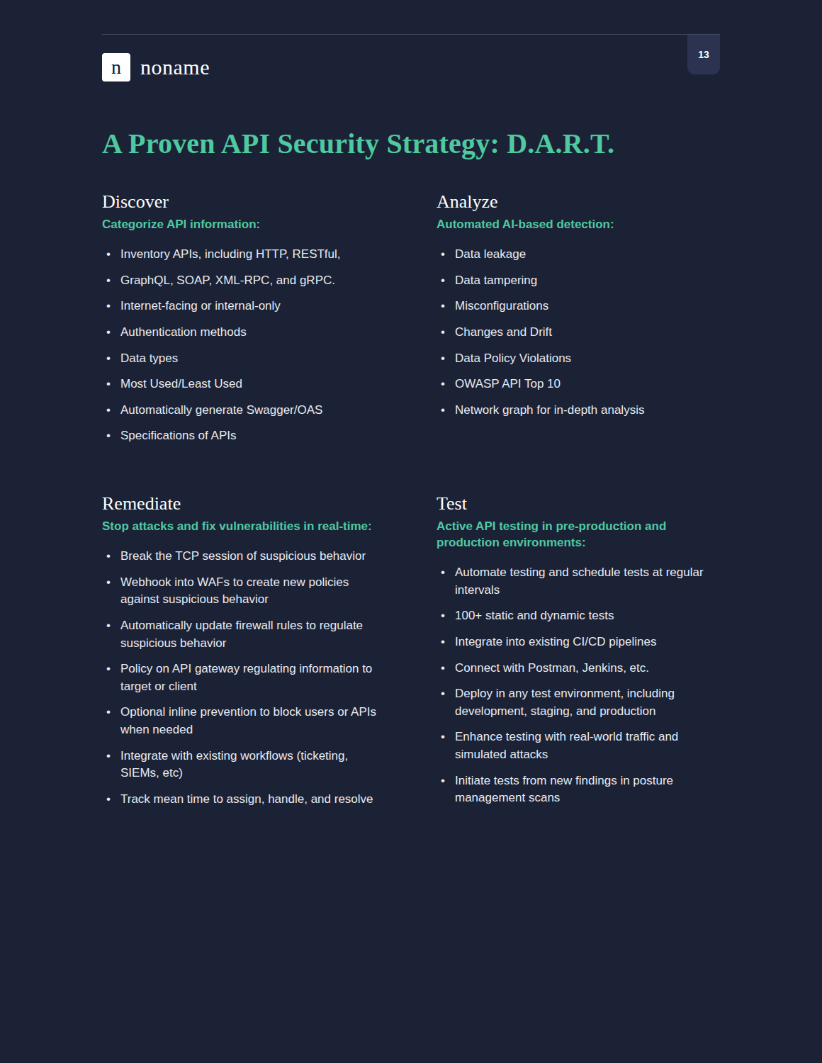n
noname
13
A Proven API Security Strategy: D.A.R.T.
Discover
Categorize API information:
Inventory APIs, including HTTP, RESTful,
GraphQL, SOAP, XML-RPC, and gRPC.
Internet-facing or internal-only
Authentication methods
Data types
Most Used/Least Used
Automatically generate Swagger/OAS
Specifications of APIs
Analyze
Automated AI-based detection:
Data leakage
Data tampering
Misconfigurations
Changes and Drift
Data Policy Violations
OWASP API Top 10
Network graph for in-depth analysis
Remediate
Stop attacks and fix vulnerabilities in real-time:
Break the TCP session of suspicious behavior
Webhook into WAFs to create new policies against suspicious behavior
Automatically update firewall rules to regulate suspicious behavior
Policy on API gateway regulating information to target or client
Optional inline prevention to block users or APIs when needed
Integrate with existing workflows (ticketing, SIEMs, etc)
Track mean time to assign, handle, and resolve
Test
Active API testing in pre-production and production environments:
Automate testing and schedule tests at regular intervals
100+ static and dynamic tests
Integrate into existing CI/CD pipelines
Connect with Postman, Jenkins, etc.
Deploy in any test environment, including development, staging, and production
Enhance testing with real-world traffic and simulated attacks
Initiate tests from new findings in posture management scans